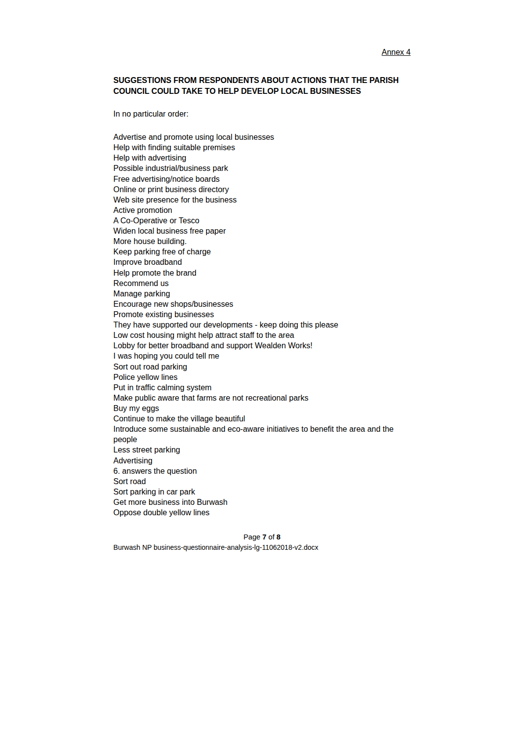Annex 4
Suggestions from respondents about actions that the Parish Council could take to help develop local businesses
In no particular order:
Advertise and promote using local businesses
Help with finding suitable premises
Help with advertising
Possible industrial/business park
Free advertising/notice boards
Online or print business directory
Web site presence for the business
Active promotion
A Co-Operative or Tesco
Widen local business free paper
More house building.
Keep parking free of charge
Improve broadband
Help promote the brand
Recommend us
Manage parking
Encourage new shops/businesses
Promote existing businesses
They have supported our developments - keep doing this please
Low cost housing might help attract staff to the area
Lobby for better broadband and support Wealden Works!
I was hoping you could tell me
Sort out road parking
Police yellow lines
Put in traffic calming system
Make public aware that farms are not recreational parks
Buy my eggs
Continue to make the village beautiful
Introduce some sustainable and eco-aware initiatives to benefit the area and the people
Less street parking
Advertising
6. answers the question
Sort road
Sort parking in car park
Get more business into Burwash
Oppose double yellow lines
Page 7 of 8
Burwash NP business-questionnaire-analysis-lg-11062018-v2.docx